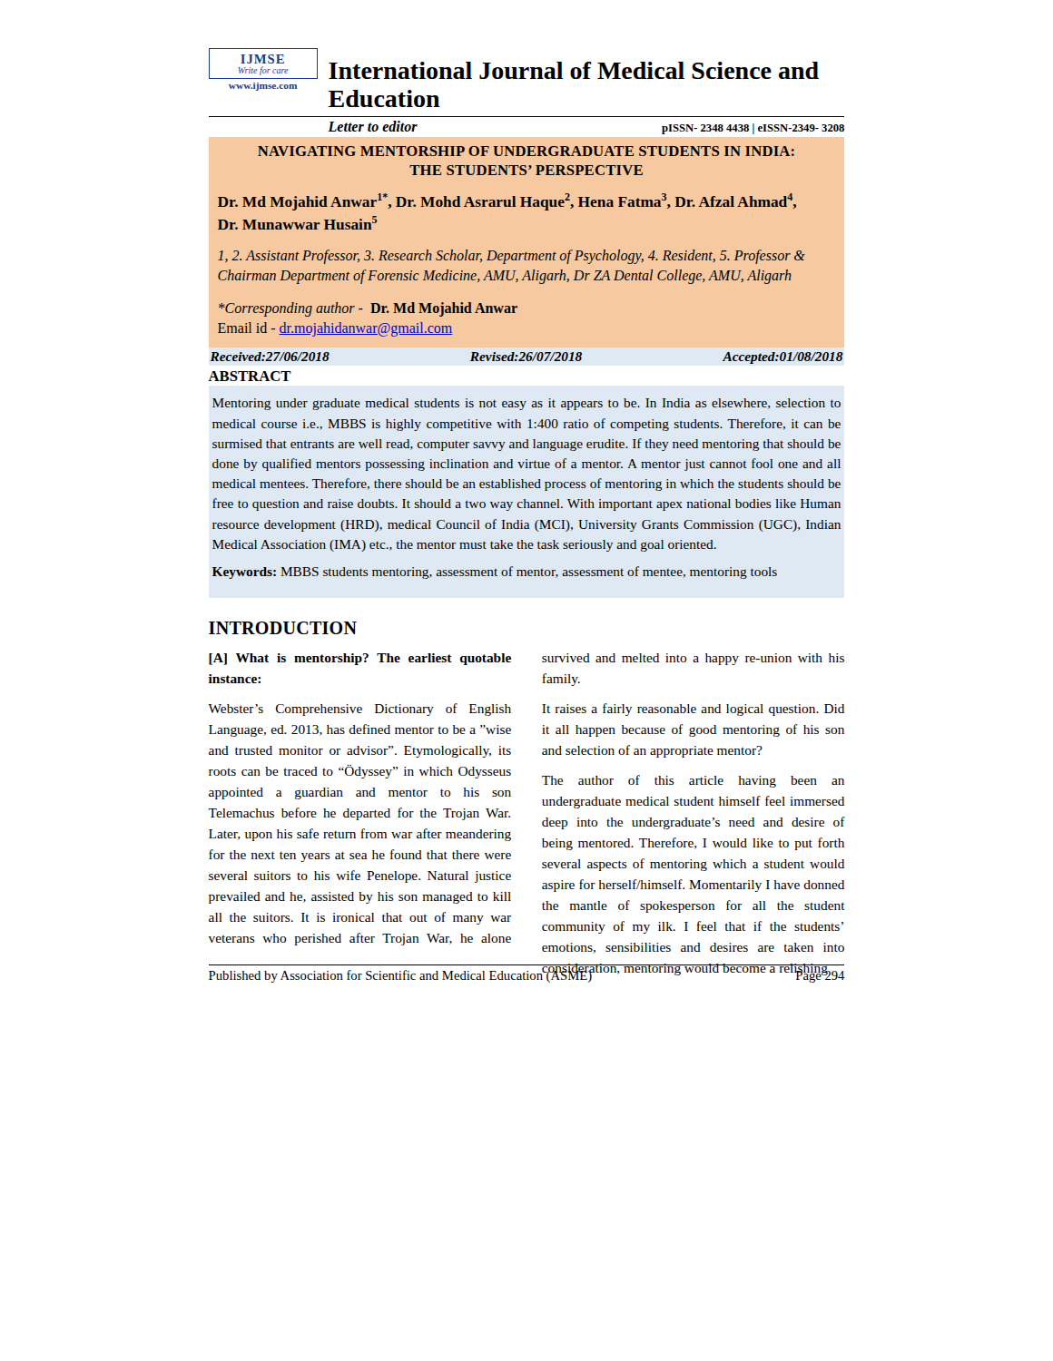IJMSE
Write for care
www.ijmse.com
International Journal of Medical Science and Education
Letter to editor
pISSN- 2348 4438 | eISSN-2349- 3208
NAVIGATING MENTORSHIP OF UNDERGRADUATE STUDENTS IN INDIA:
THE STUDENTS’ PERSPECTIVE
Dr. Md Mojahid Anwar1*, Dr. Mohd Asrarul Haque2, Hena Fatma3, Dr. Afzal Ahmad4,
Dr. Munawwar Husain5
1, 2. Assistant Professor, 3. Research Scholar, Department of Psychology, 4. Resident, 5. Professor & Chairman Department of Forensic Medicine, AMU, Aligarh, Dr ZA Dental College, AMU, Aligarh
*Corresponding author - Dr. Md Mojahid Anwar
Email id - dr.mojahidanwar@gmail.com
Received:27/06/2018
Revised:26/07/2018
Accepted:01/08/2018
ABSTRACT
Mentoring under graduate medical students is not easy as it appears to be. In India as elsewhere, selection to medical course i.e., MBBS is highly competitive with 1:400 ratio of competing students. Therefore, it can be surmised that entrants are well read, computer savvy and language erudite. If they need mentoring that should be done by qualified mentors possessing inclination and virtue of a mentor. A mentor just cannot fool one and all medical mentees. Therefore, there should be an established process of mentoring in which the students should be free to question and raise doubts. It should a two way channel. With important apex national bodies like Human resource development (HRD), medical Council of India (MCI), University Grants Commission (UGC), Indian Medical Association (IMA) etc., the mentor must take the task seriously and goal oriented.
Keywords: MBBS students mentoring, assessment of mentor, assessment of mentee, mentoring tools
INTRODUCTION
[A] What is mentorship? The earliest quotable instance:
Webster’s Comprehensive Dictionary of English Language, ed. 2013, has defined mentor to be a ”wise and trusted monitor or advisor”. Etymologically, its roots can be traced to “Ödyssey” in which Odysseus appointed a guardian and mentor to his son Telemachus before he departed for the Trojan War. Later, upon his safe return from war after meandering for the next ten years at sea he found that there were several suitors to his wife Penelope. Natural justice prevailed and he, assisted by his son managed to kill all the suitors. It is ironical that out of many war veterans who perished after Trojan War, he alone survived and melted into a happy re-union with his family.
It raises a fairly reasonable and logical question. Did it all happen because of good mentoring of his son and selection of an appropriate mentor?
The author of this article having been an undergraduate medical student himself feel immersed deep into the undergraduate’s need and desire of being mentored. Therefore, I would like to put forth several aspects of mentoring which a student would aspire for herself/himself. Momentarily I have donned the mantle of spokesperson for all the student community of my ilk. I feel that if the students’ emotions, sensibilities and desires are taken into consideration, mentoring would become a relishing
Published by Association for Scientific and Medical Education (ASME)
Page 294